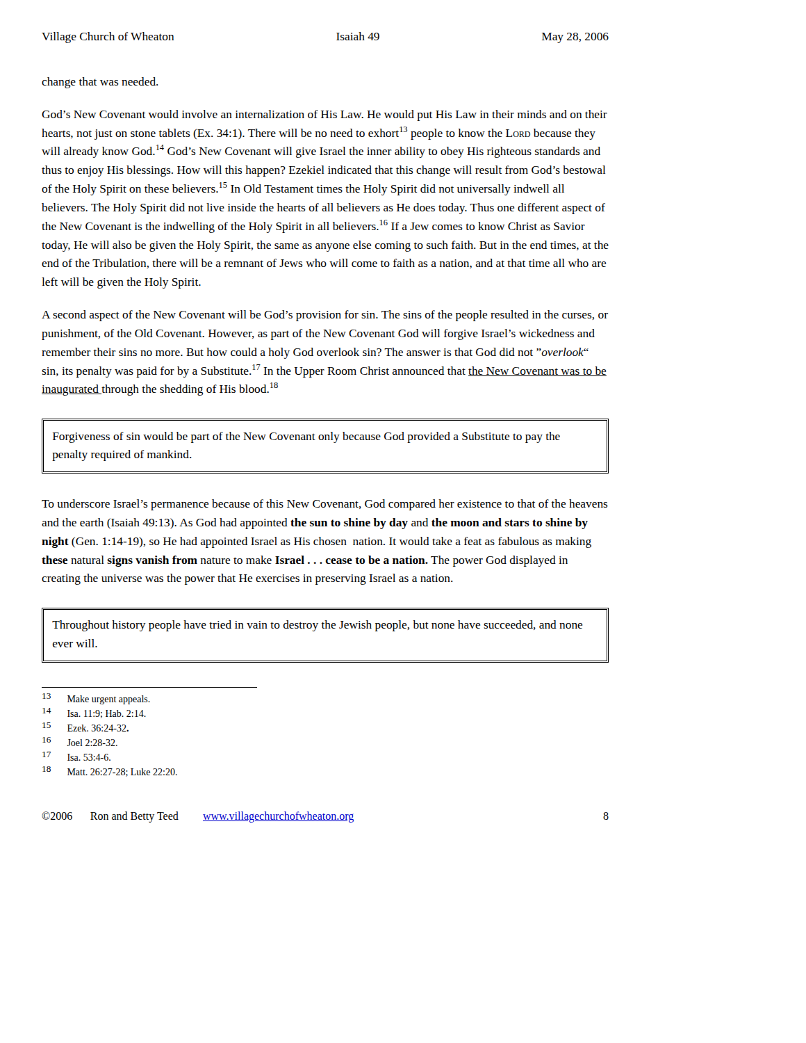Village Church of Wheaton Isaiah 49 May 28, 2006
change that was needed.
God’s New Covenant would involve an internalization of His Law. He would put His Law in their minds and on their hearts, not just on stone tablets (Ex. 34:1). There will be no need to exhort13 people to know the Lord because they will already know God.14 God’s New Covenant will give Israel the inner ability to obey His righteous standards and thus to enjoy His blessings. How will this happen? Ezekiel indicated that this change will result from God’s bestowal of the Holy Spirit on these believers.15 In Old Testament times the Holy Spirit did not universally indwell all believers. The Holy Spirit did not live inside the hearts of all believers as He does today. Thus one different aspect of the New Covenant is the indwelling of the Holy Spirit in all believers.16 If a Jew comes to know Christ as Savior today, He will also be given the Holy Spirit, the same as anyone else coming to such faith. But in the end times, at the end of the Tribulation, there will be a remnant of Jews who will come to faith as a nation, and at that time all who are left will be given the Holy Spirit.
A second aspect of the New Covenant will be God’s provision for sin. The sins of the people resulted in the curses, or punishment, of the Old Covenant. However, as part of the New Covenant God will forgive Israel’s wickedness and remember their sins no more. But how could a holy God overlook sin? The answer is that God did not ”overlook“ sin, its penalty was paid for by a Substitute.17 In the Upper Room Christ announced that the New Covenant was to be inaugurated through the shedding of His blood.18
Forgiveness of sin would be part of the New Covenant only because God provided a Substitute to pay the penalty required of mankind.
To underscore Israel’s permanence because of this New Covenant, God compared her existence to that of the heavens and the earth (Isaiah 49:13). As God had appointed the sun to shine by day and the moon and stars to shine by night (Gen. 1:14-19), so He had appointed Israel as His chosen nation. It would take a feat as fabulous as making these natural signs vanish from nature to make Israel . . . cease to be a nation. The power God displayed in creating the universe was the power that He exercises in preserving Israel as a nation.
Throughout history people have tried in vain to destroy the Jewish people, but none have succeeded, and none ever will.
13 Make urgent appeals.
14 Isa. 11:9; Hab. 2:14.
15 Ezek. 36:24-32.
16 Joel 2:28-32.
17 Isa. 53:4-6.
18 Matt. 26:27-28; Luke 22:20.
©2006 Ron and Betty Teed www.villagechurchofwheaton.org 8